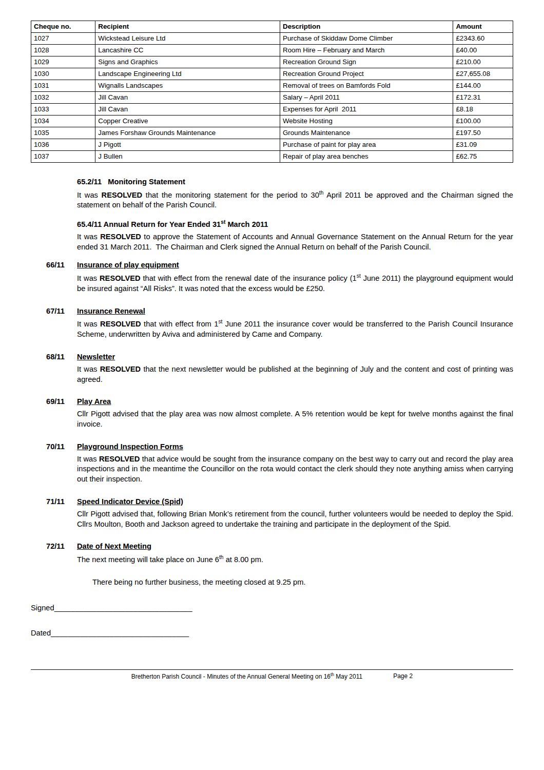| Cheque no. | Recipient | Description | Amount |
| --- | --- | --- | --- |
| 1027 | Wickstead Leisure Ltd | Purchase of Skiddaw Dome Climber | £2343.60 |
| 1028 | Lancashire CC | Room Hire – February and March | £40.00 |
| 1029 | Signs and Graphics | Recreation Ground Sign | £210.00 |
| 1030 | Landscape Engineering Ltd | Recreation Ground Project | £27,655.08 |
| 1031 | Wignalls Landscapes | Removal of trees on Bamfords Fold | £144.00 |
| 1032 | Jill Cavan | Salary – April 2011 | £172.31 |
| 1033 | Jill Cavan | Expenses for April 2011 | £8.18 |
| 1034 | Copper Creative | Website Hosting | £100.00 |
| 1035 | James Forshaw Grounds Maintenance | Grounds Maintenance | £197.50 |
| 1036 | J Pigott | Purchase of paint for play area | £31.09 |
| 1037 | J Bullen | Repair of play area benches | £62.75 |
65.2/11 Monitoring Statement
It was RESOLVED that the monitoring statement for the period to 30th April 2011 be approved and the Chairman signed the statement on behalf of the Parish Council.
65.4/11 Annual Return for Year Ended 31st March 2011
It was RESOLVED to approve the Statement of Accounts and Annual Governance Statement on the Annual Return for the year ended 31 March 2011. The Chairman and Clerk signed the Annual Return on behalf of the Parish Council.
66/11
Insurance of play equipment
It was RESOLVED that with effect from the renewal date of the insurance policy (1st June 2011) the playground equipment would be insured against “All Risks”. It was noted that the excess would be £250.
67/11
Insurance Renewal
It was RESOLVED that with effect from 1st June 2011 the insurance cover would be transferred to the Parish Council Insurance Scheme, underwritten by Aviva and administered by Came and Company.
68/11
Newsletter
It was RESOLVED that the next newsletter would be published at the beginning of July and the content and cost of printing was agreed.
69/11
Play Area
Cllr Pigott advised that the play area was now almost complete. A 5% retention would be kept for twelve months against the final invoice.
70/11
Playground Inspection Forms
It was RESOLVED that advice would be sought from the insurance company on the best way to carry out and record the play area inspections and in the meantime the Councillor on the rota would contact the clerk should they note anything amiss when carrying out their inspection.
71/11
Speed Indicator Device (Spid)
Cllr Pigott advised that, following Brian Monk’s retirement from the council, further volunteers would be needed to deploy the Spid. Cllrs Moulton, Booth and Jackson agreed to undertake the training and participate in the deployment of the Spid.
72/11
Date of Next Meeting
The next meeting will take place on June 6th at 8.00 pm.
There being no further business, the meeting closed at 9.25 pm.
Signed_________________________________
Dated_________________________________
Bretherton Parish Council - Minutes of the Annual General Meeting on 16th May 2011 Page 2